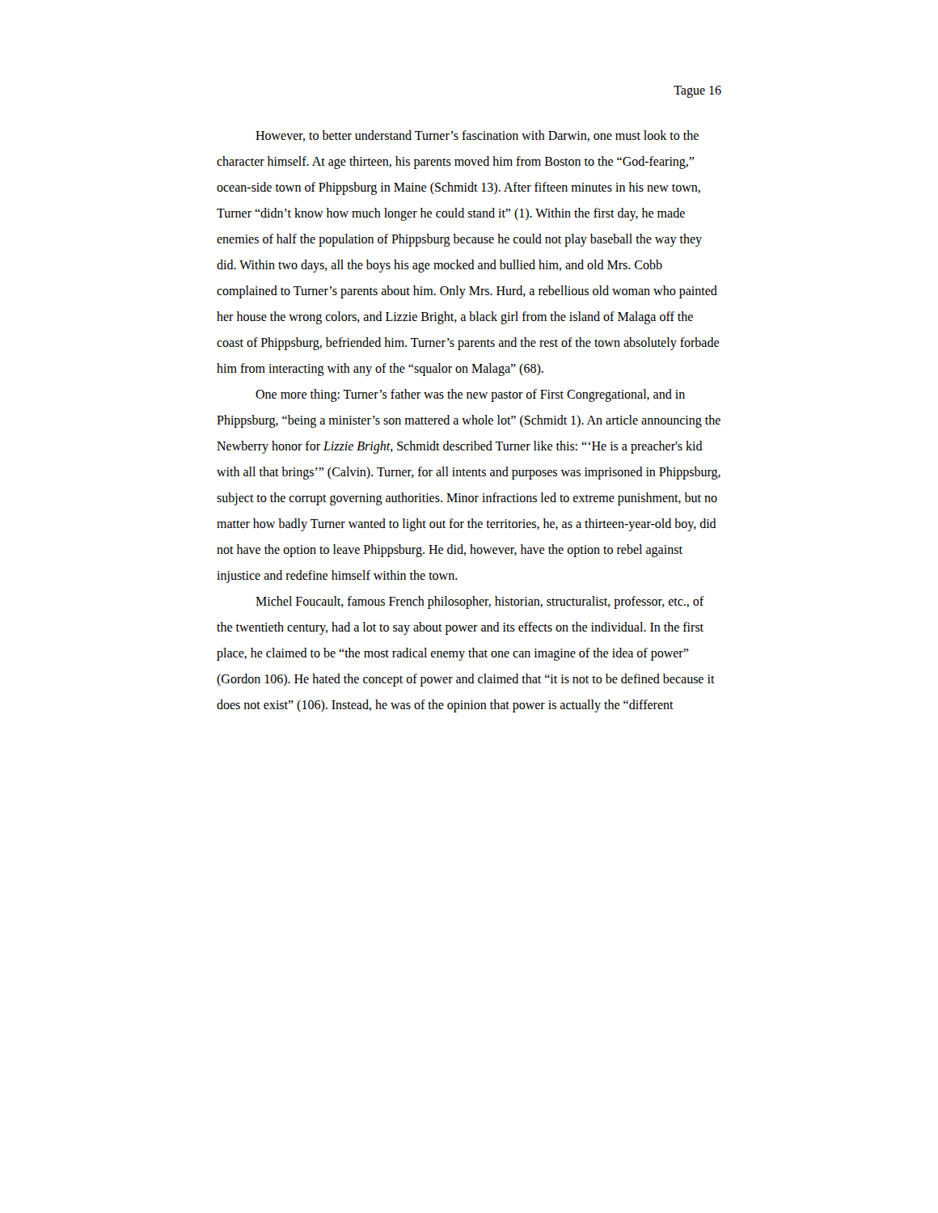Tague 16
However, to better understand Turner’s fascination with Darwin, one must look to the character himself. At age thirteen, his parents moved him from Boston to the “God-fearing,” ocean-side town of Phippsburg in Maine (Schmidt 13). After fifteen minutes in his new town, Turner “didn’t know how much longer he could stand it” (1). Within the first day, he made enemies of half the population of Phippsburg because he could not play baseball the way they did. Within two days, all the boys his age mocked and bullied him, and old Mrs. Cobb complained to Turner’s parents about him. Only Mrs. Hurd, a rebellious old woman who painted her house the wrong colors, and Lizzie Bright, a black girl from the island of Malaga off the coast of Phippsburg, befriended him. Turner’s parents and the rest of the town absolutely forbade him from interacting with any of the “squalor on Malaga” (68).
One more thing: Turner’s father was the new pastor of First Congregational, and in Phippsburg, “being a minister’s son mattered a whole lot” (Schmidt 1). An article announcing the Newberry honor for Lizzie Bright, Schmidt described Turner like this: “‘He is a preacher's kid with all that brings’” (Calvin). Turner, for all intents and purposes was imprisoned in Phippsburg, subject to the corrupt governing authorities. Minor infractions led to extreme punishment, but no matter how badly Turner wanted to light out for the territories, he, as a thirteen-year-old boy, did not have the option to leave Phippsburg. He did, however, have the option to rebel against injustice and redefine himself within the town.
Michel Foucault, famous French philosopher, historian, structuralist, professor, etc., of the twentieth century, had a lot to say about power and its effects on the individual. In the first place, he claimed to be “the most radical enemy that one can imagine of the idea of power” (Gordon 106). He hated the concept of power and claimed that “it is not to be defined because it does not exist” (106). Instead, he was of the opinion that power is actually the “different